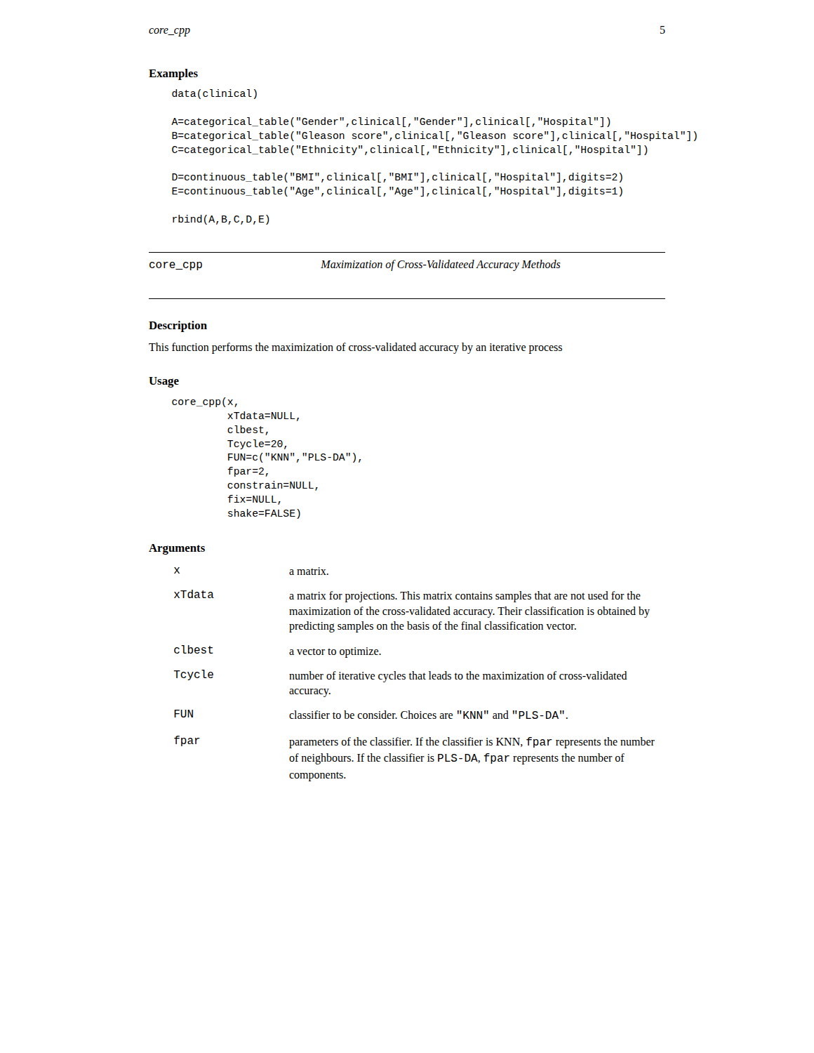core_cpp 5
Examples
data(clinical)

A=categorical_table("Gender",clinical[,"Gender"],clinical[,"Hospital"])
B=categorical_table("Gleason score",clinical[,"Gleason score"],clinical[,"Hospital"])
C=categorical_table("Ethnicity",clinical[,"Ethnicity"],clinical[,"Hospital"])

D=continuous_table("BMI",clinical[,"BMI"],clinical[,"Hospital"],digits=2)
E=continuous_table("Age",clinical[,"Age"],clinical[,"Hospital"],digits=1)

rbind(A,B,C,D,E)
core_cpp Maximization of Cross-Validateed Accuracy Methods
Description
This function performs the maximization of cross-validated accuracy by an iterative process
Usage
core_cpp(x,
         xTdata=NULL,
         clbest,
         Tcycle=20,
         FUN=c("KNN","PLS-DA"),
         fpar=2,
         constrain=NULL,
         fix=NULL,
         shake=FALSE)
Arguments
x
a matrix.
xTdata
a matrix for projections. This matrix contains samples that are not used for the maximization of the cross-validated accuracy. Their classification is obtained by predicting samples on the basis of the final classification vector.
clbest
a vector to optimize.
Tcycle
number of iterative cycles that leads to the maximization of cross-validated accuracy.
FUN
classifier to be consider. Choices are "KNN" and "PLS-DA".
fpar
parameters of the classifier. If the classifier is KNN, fpar represents the number of neighbours. If the classifier is PLS-DA, fpar represents the number of components.